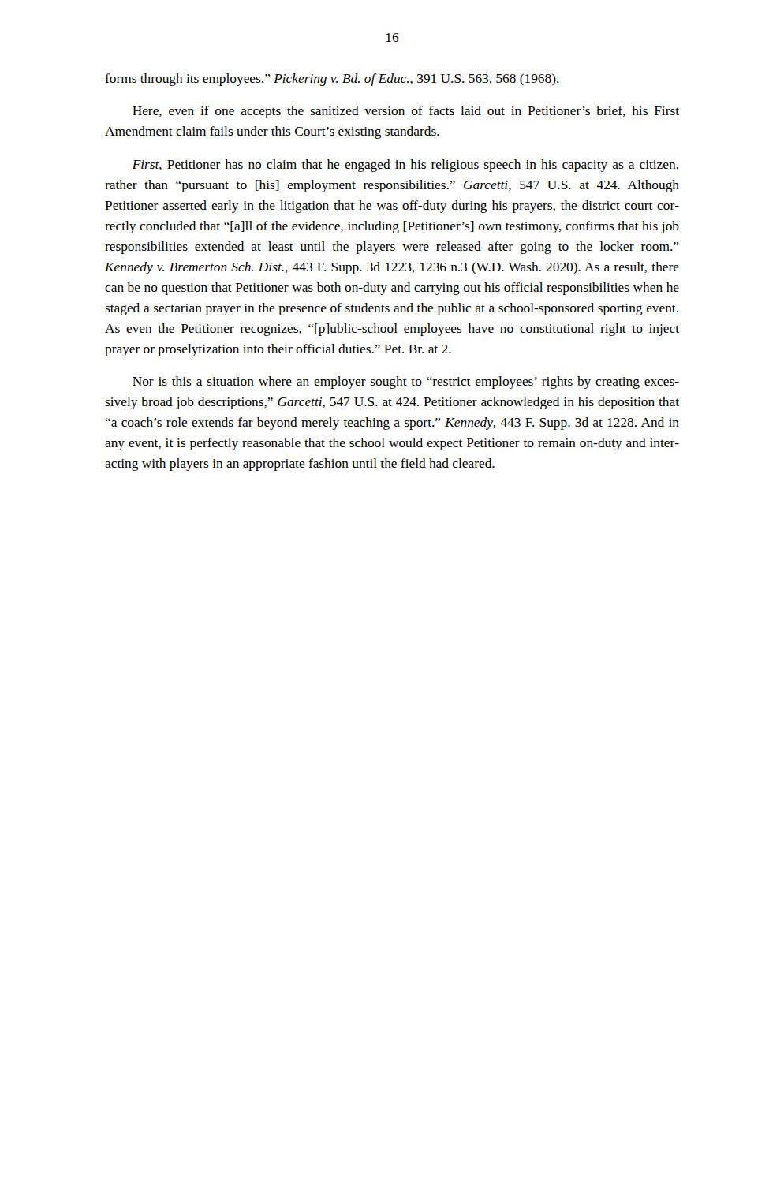16
forms through its employees.” Pickering v. Bd. of Educ., 391 U.S. 563, 568 (1968).
Here, even if one accepts the sanitized version of facts laid out in Petitioner’s brief, his First Amendment claim fails under this Court’s existing standards.
First, Petitioner has no claim that he engaged in his religious speech in his capacity as a citizen, rather than “pursuant to [his] employment responsibilities.” Garcetti, 547 U.S. at 424. Although Petitioner asserted early in the litigation that he was off-duty during his prayers, the district court correctly concluded that “[a]ll of the evidence, including [Petitioner’s] own testimony, confirms that his job responsibilities extended at least until the players were released after going to the locker room.” Kennedy v. Bremerton Sch. Dist., 443 F. Supp. 3d 1223, 1236 n.3 (W.D. Wash. 2020). As a result, there can be no question that Petitioner was both on-duty and carrying out his official responsibilities when he staged a sectarian prayer in the presence of students and the public at a school-sponsored sporting event. As even the Petitioner recognizes, “[p]ublic-school employees have no constitutional right to inject prayer or proselytization into their official duties.” Pet. Br. at 2.
Nor is this a situation where an employer sought to “restrict employees’ rights by creating excessively broad job descriptions,” Garcetti, 547 U.S. at 424. Petitioner acknowledged in his deposition that “a coach’s role extends far beyond merely teaching a sport.” Kennedy, 443 F. Supp. 3d at 1228. And in any event, it is perfectly reasonable that the school would expect Petitioner to remain on-duty and interacting with players in an appropriate fashion until the field had cleared.